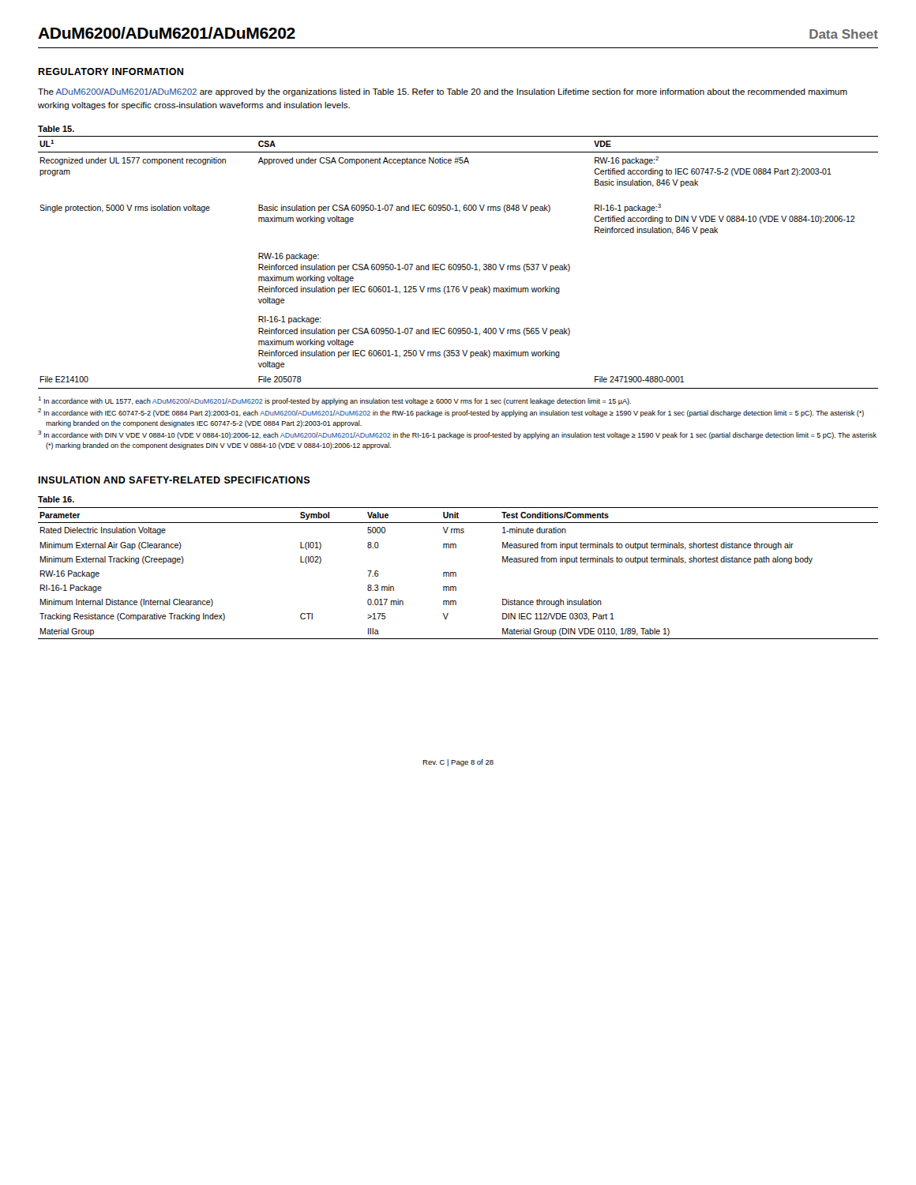ADuM6200/ADuM6201/ADuM6202
Data Sheet
REGULATORY INFORMATION
The ADuM6200/ADuM6201/ADuM6202 are approved by the organizations listed in Table 15. Refer to Table 20 and the Insulation Lifetime section for more information about the recommended maximum working voltages for specific cross-insulation waveforms and insulation levels.
Table 15.
| UL 1 | CSA | VDE |
| --- | --- | --- |
| Recognized under UL 1577 component recognition program | Approved under CSA Component Acceptance Notice #5A | RW-16 package: 2 Certified according to IEC 60747-5-2 (VDE 0884 Part 2):2003-01 Basic insulation, 846 V peak |
| Single protection, 5000 V rms isolation voltage | Basic insulation per CSA 60950-1-07 and IEC 60950-1, 600 V rms (848 V peak) maximum working voltage | RI-16-1 package: 3 Certified according to DIN V VDE V 0884-10 (VDE V 0884-10):2006-12 Reinforced insulation, 846 V peak |
| | RW-16 package: Reinforced insulation per CSA 60950-1-07 and IEC 60950-1, 380 V rms (537 V peak) maximum working voltage Reinforced insulation per IEC 60601-1, 125 V rms (176 V peak) maximum working voltage RI-16-1 package: Reinforced insulation per CSA 60950-1-07 and IEC 60950-1, 400 V rms (565 V peak) maximum working voltage Reinforced insulation per IEC 60601-1, 250 V rms (353 V peak) maximum working voltage | |
| File E214100 | File 205078 | File 2471900-4880-0001 |
1 In accordance with UL 1577, each ADuM6200/ADuM6201/ADuM6202 is proof-tested by applying an insulation test voltage ≥ 6000 V rms for 1 sec (current leakage detection limit = 15 µA).
2 In accordance with IEC 60747-5-2 (VDE 0884 Part 2):2003-01, each ADuM6200/ADuM6201/ADuM6202 in the RW-16 package is proof-tested by applying an insulation test voltage ≥ 1590 V peak for 1 sec (partial discharge detection limit = 5 pC). The asterisk (*) marking branded on the component designates IEC 60747-5-2 (VDE 0884 Part 2):2003-01 approval.
3 In accordance with DIN V VDE V 0884-10 (VDE V 0884-10):2006-12, each ADuM6200/ADuM6201/ADuM6202 in the RI-16-1 package is proof-tested by applying an insulation test voltage ≥ 1590 V peak for 1 sec (partial discharge detection limit = 5 pC). The asterisk (*) marking branded on the component designates DIN V VDE V 0884-10 (VDE V 0884-10):2006-12 approval.
INSULATION AND SAFETY-RELATED SPECIFICATIONS
Table 16.
| Parameter | Symbol | Value | Unit | Test Conditions/Comments |
| --- | --- | --- | --- | --- |
| Rated Dielectric Insulation Voltage | | 5000 | V rms | 1-minute duration |
| Minimum External Air Gap (Clearance) | L(I01) | 8.0 | mm | Measured from input terminals to output terminals, shortest distance through air |
| Minimum External Tracking (Creepage) | L(I02) | | | Measured from input terminals to output terminals, shortest distance path along body |
| RW-16 Package | | 7.6 | mm | |
| RI-16-1 Package | | 8.3 min | mm | |
| Minimum Internal Distance (Internal Clearance) | | 0.017 min | mm | Distance through insulation |
| Tracking Resistance (Comparative Tracking Index) | CTI | >175 | V | DIN IEC 112/VDE 0303, Part 1 |
| Material Group | | IIIa | | Material Group (DIN VDE 0110, 1/89, Table 1) |
Rev. C | Page 8 of 28